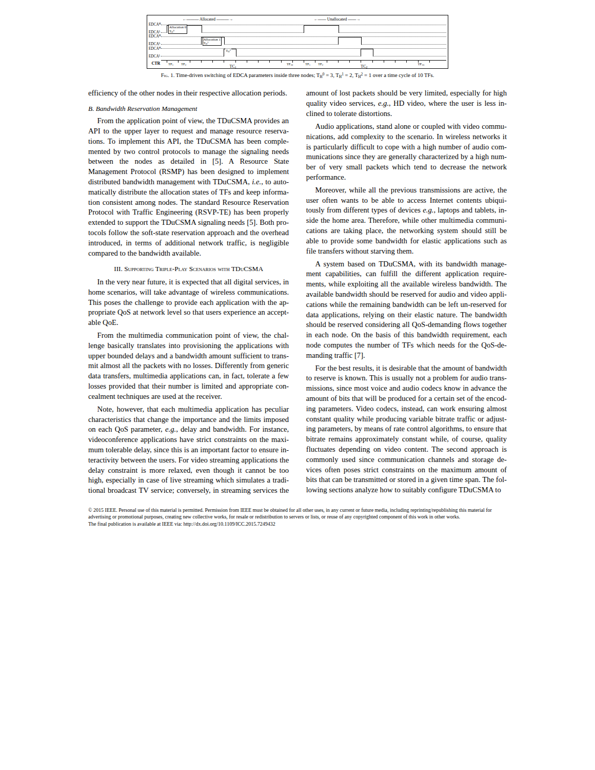←——— Allocated ———→ ←—— Unallocated ——→
EDCAH
EDCAL
Allocation 0
TH0
EDCAH
EDCAL
Allocation 1
TH1
EDCAH
EDCAL
TH2
CTR
TF1
TF2
TF10
TF1
TF2
TF10
TC1
TC2
Fig. 1. Time-driven switching of EDCA parameters inside three nodes; TH0 = 3, TH1 = 2, TH2 = 1 over a time cycle of 10 TFs.
efficiency of the other nodes in their respective allocation periods.
B. Bandwidth Reservation Management
From the application point of view, the TDuCSMA provides an API to the upper layer to request and manage resource reservations. To implement this API, the TDuCSMA has been complemented by two control protocols to manage the signaling needs between the nodes as detailed in [5]. A Resource State Management Protocol (RSMP) has been designed to implement distributed bandwidth management with TDuCSMA, i.e., to automatically distribute the allocation states of TFs and keep information consistent among nodes. The standard Resource Reservation Protocol with Traffic Engineering (RSVP-TE) has been properly extended to support the TDuCSMA signaling needs [5]. Both protocols follow the soft-state reservation approach and the overhead introduced, in terms of additional network traffic, is negligible compared to the bandwidth available.
III. Supporting Triple-Play Scenarios with TDuCSMA
In the very near future, it is expected that all digital services, in home scenarios, will take advantage of wireless communications. This poses the challenge to provide each application with the appropriate QoS at network level so that users experience an acceptable QoE.
From the multimedia communication point of view, the challenge basically translates into provisioning the applications with upper bounded delays and a bandwidth amount sufficient to transmit almost all the packets with no losses. Differently from generic data transfers, multimedia applications can, in fact, tolerate a few losses provided that their number is limited and appropriate concealment techniques are used at the receiver.
Note, however, that each multimedia application has peculiar characteristics that change the importance and the limits imposed on each QoS parameter, e.g., delay and bandwidth. For instance, videoconference applications have strict constraints on the maximum tolerable delay, since this is an important factor to ensure interactivity between the users. For video streaming applications the delay constraint is more relaxed, even though it cannot be too high, especially in case of live streaming which simulates a traditional broadcast TV service; conversely, in streaming services the amount of lost packets should be very limited, especially for high quality video services, e.g., HD video, where the user is less inclined to tolerate distortions.
Audio applications, stand alone or coupled with video communications, add complexity to the scenario. In wireless networks it is particularly difficult to cope with a high number of audio communications since they are generally characterized by a high number of very small packets which tend to decrease the network performance.
Moreover, while all the previous transmissions are active, the user often wants to be able to access Internet contents ubiquitously from different types of devices e.g., laptops and tablets, inside the home area. Therefore, while other multimedia communications are taking place, the networking system should still be able to provide some bandwidth for elastic applications such as file transfers without starving them.
A system based on TDuCSMA, with its bandwidth management capabilities, can fulfill the different application requirements, while exploiting all the available wireless bandwidth. The available bandwidth should be reserved for audio and video applications while the remaining bandwidth can be left un-reserved for data applications, relying on their elastic nature. The bandwidth should be reserved considering all QoS-demanding flows together in each node. On the basis of this bandwidth requirement, each node computes the number of TFs which needs for the QoS-demanding traffic [7].
For the best results, it is desirable that the amount of bandwidth to reserve is known. This is usually not a problem for audio transmissions, since most voice and audio codecs know in advance the amount of bits that will be produced for a certain set of the encoding parameters. Video codecs, instead, can work ensuring almost constant quality while producing variable bitrate traffic or adjusting parameters, by means of rate control algorithms, to ensure that bitrate remains approximately constant while, of course, quality fluctuates depending on video content. The second approach is commonly used since communication channels and storage devices often poses strict constraints on the maximum amount of bits that can be transmitted or stored in a given time span. The following sections analyze how to suitably configure TDuCSMA to
© 2015 IEEE. Personal use of this material is permitted. Permission from IEEE must be obtained for all other uses, in any current or future media, including reprinting/republishing this material for advertising or promotional purposes, creating new collective works, for resale or redistribution to servers or lists, or reuse of any copyrighted component of this work in other works.
The final publication is available at IEEE via: http://dx.doi.org/10.1109/ICC.2015.7249432